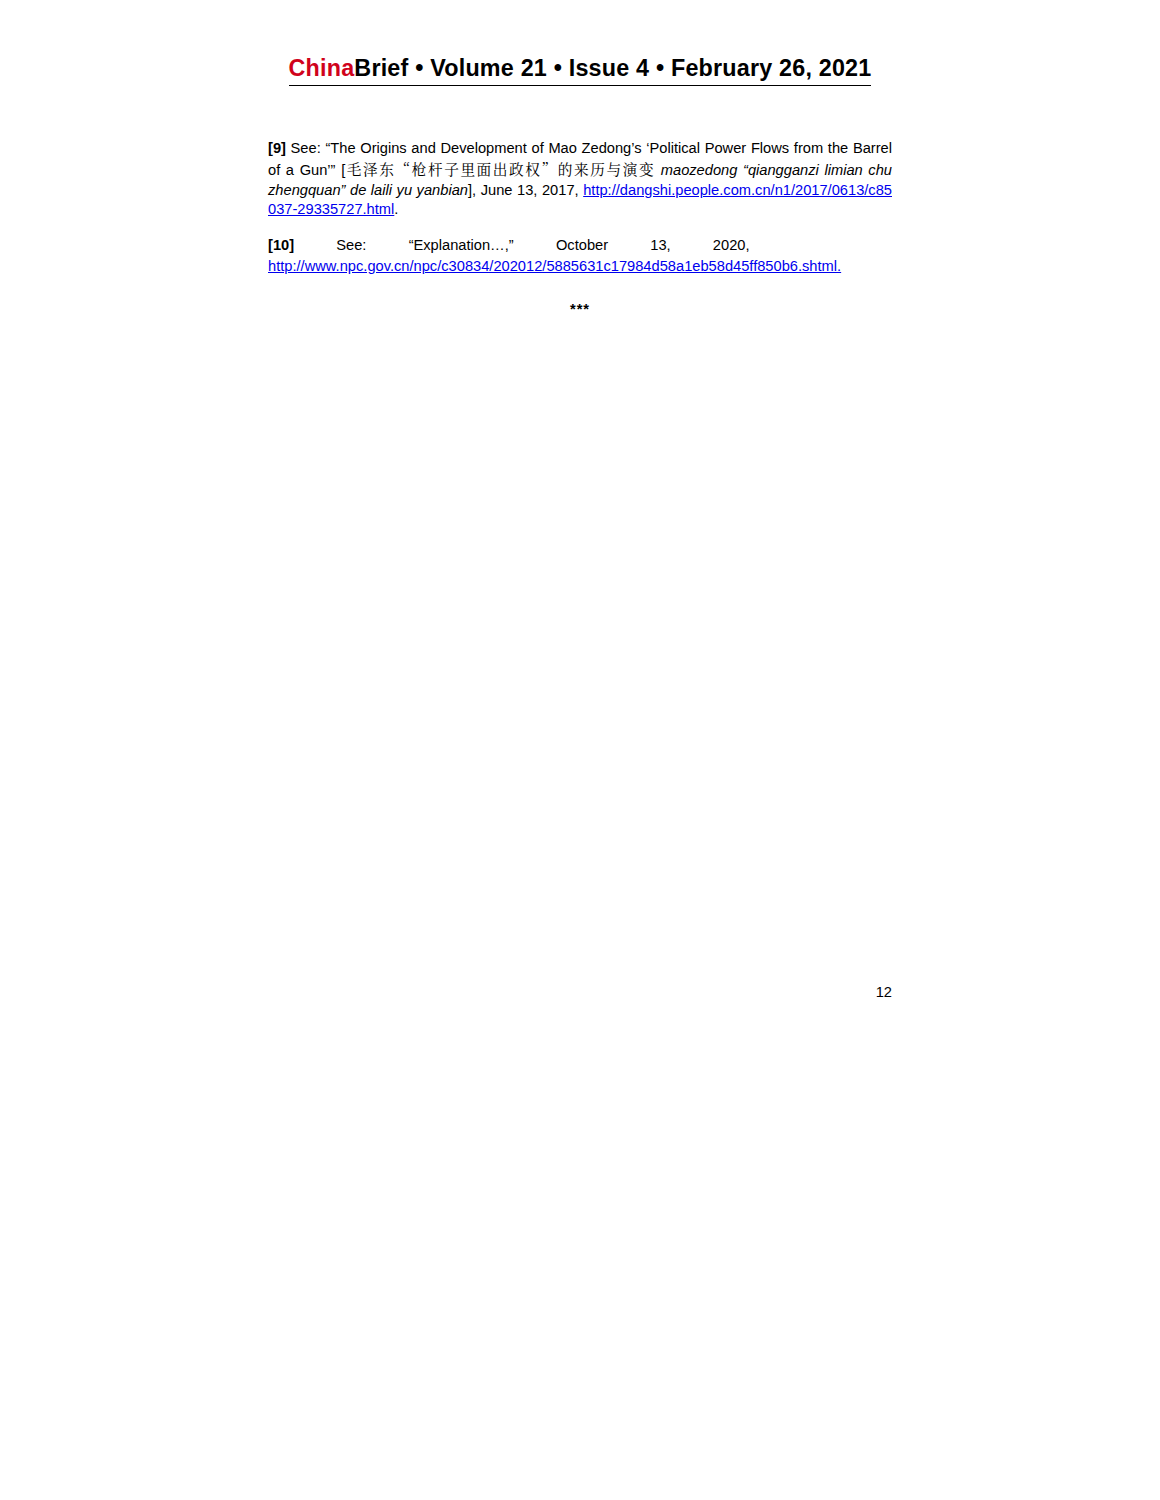China Brief • Volume 21 • Issue 4 • February 26, 2021
[9] See: “The Origins and Development of Mao Zedong’s ‘Political Power Flows from the Barrel of a Gun’” [毛泽东“枪杆子里面出政权”的来历与演变 maozedong “qiangganzi limian chu zhengquan” de laili yu yanbian], June 13, 2017, http://dangshi.people.com.cn/n1/2017/0613/c85037-29335727.html.
[10] See: “Explanation…,” October 13, 2020, http://www.npc.gov.cn/npc/c30834/202012/5885631c17984d58a1eb58d45ff850b6.shtml.
***
12